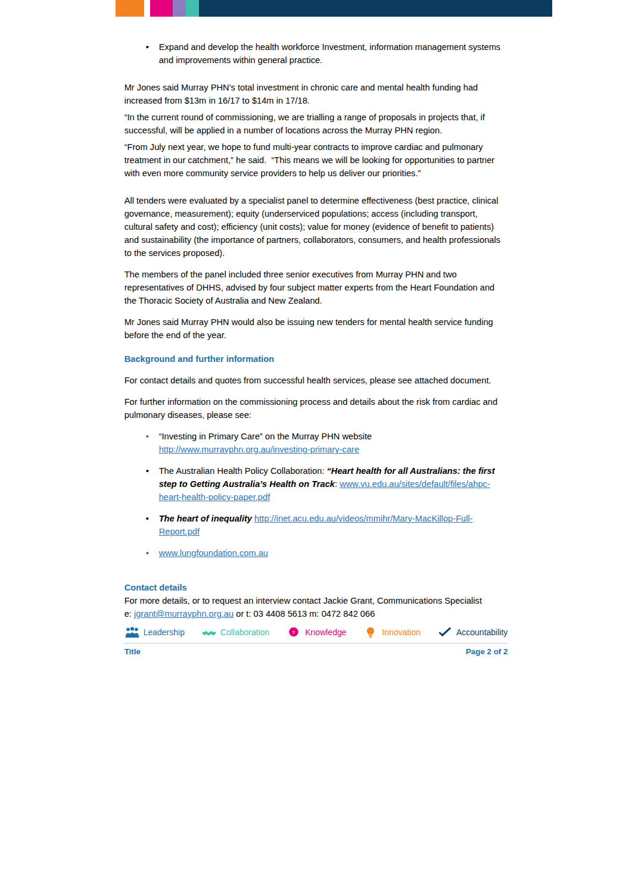Expand and develop the health workforce Investment, information management systems and improvements within general practice.
Mr Jones said Murray PHN’s total investment in chronic care and mental health funding had increased from $13m in 16/17 to $14m in 17/18.
“In the current round of commissioning, we are trialling a range of proposals in projects that, if successful, will be applied in a number of locations across the Murray PHN region.
“From July next year, we hope to fund multi-year contracts to improve cardiac and pulmonary treatment in our catchment,” he said. “This means we will be looking for opportunities to partner with even more community service providers to help us deliver our priorities.”
All tenders were evaluated by a specialist panel to determine effectiveness (best practice, clinical governance, measurement); equity (underserviced populations; access (including transport, cultural safety and cost); efficiency (unit costs); value for money (evidence of benefit to patients) and sustainability (the importance of partners, collaborators, consumers, and health professionals to the services proposed).
The members of the panel included three senior executives from Murray PHN and two representatives of DHHS, advised by four subject matter experts from the Heart Foundation and the Thoracic Society of Australia and New Zealand.
Mr Jones said Murray PHN would also be issuing new tenders for mental health service funding before the end of the year.
Background and further information
For contact details and quotes from successful health services, please see attached document.
For further information on the commissioning process and details about the risk from cardiac and pulmonary diseases, please see:
“Investing in Primary Care” on the Murray PHN website
http://www.murrayphn.org.au/investing-primary-care
The Australian Health Policy Collaboration: “Heart health for all Australians: the first step to Getting Australia’s Health on Track: www.vu.edu.au/sites/default/files/ahpc-heart-health-policy-paper.pdf
The heart of inequality http://inet.acu.edu.au/videos/mmihr/Mary-MacKillop-Full-Report.pdf
www.lungfoundation.com.au
Contact details
For more details, or to request an interview contact Jackie Grant, Communications Specialist
e: jgrant@murrayphn.org.au or t: 03 4408 5613 m: 0472 842 066
Leadership
Collaboration
? Knowledge
Innovation
Accountability
Title Page 2 of 2